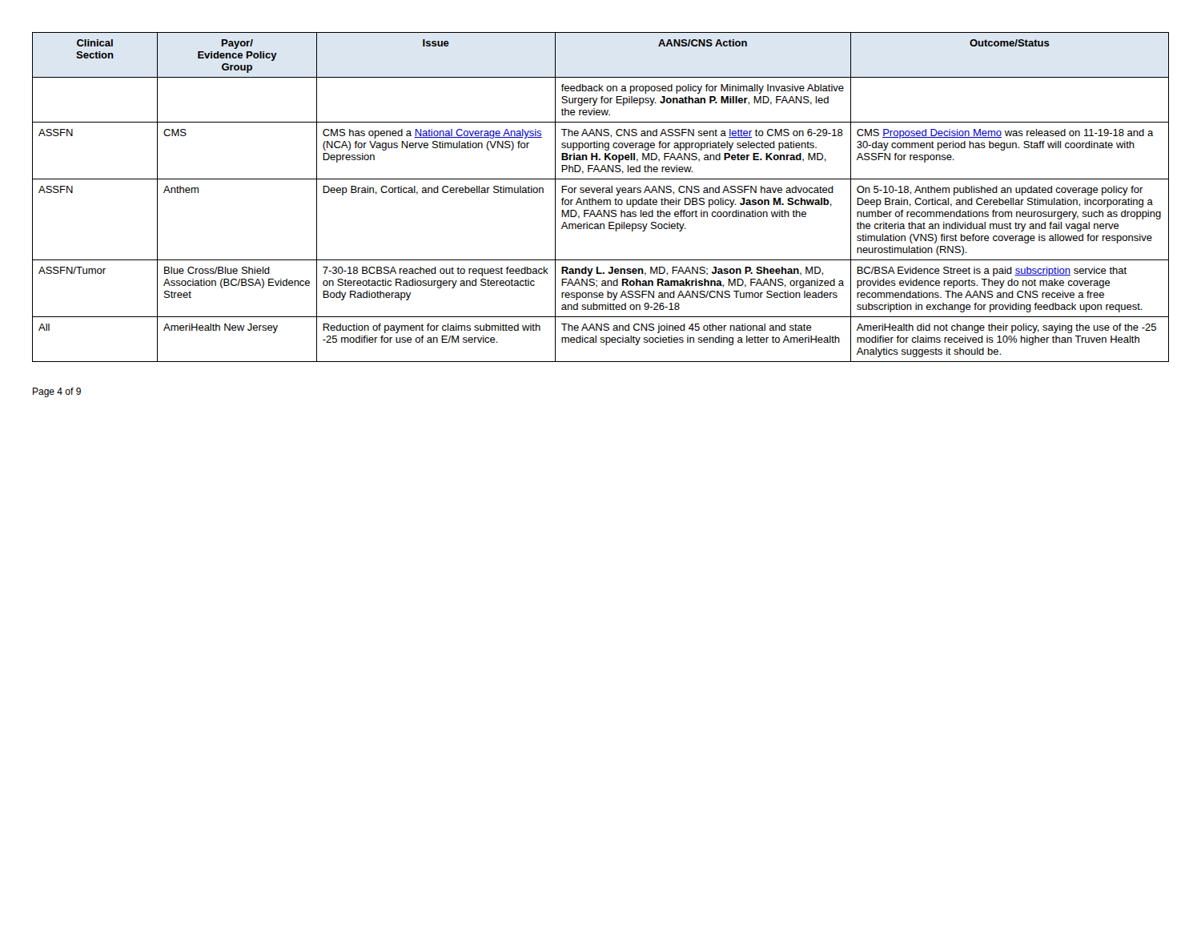| Clinical Section | Payor/ Evidence Policy Group | Issue | AANS/CNS Action | Outcome/Status |
| --- | --- | --- | --- | --- |
| | | | feedback on a proposed policy for Minimally Invasive Ablative Surgery for Epilepsy. Jonathan P. Miller , MD, FAANS, led the review. | |
| ASSFN | CMS | CMS has opened a National Coverage Analysis (NCA) for Vagus Nerve Stimulation (VNS) for Depression | The AANS, CNS and ASSFN sent a letter to CMS on 6-29-18 supporting coverage for appropriately selected patients. Brian H. Kopell , MD, FAANS, and Peter E. Konrad , MD, PhD, FAANS, led the review. | CMS Proposed Decision Memo was released on 11-19-18 and a 30-day comment period has begun. Staff will coordinate with ASSFN for response. |
| ASSFN | Anthem | Deep Brain, Cortical, and Cerebellar Stimulation | For several years AANS, CNS and ASSFN have advocated for Anthem to update their DBS policy. Jason M. Schwalb , MD, FAANS has led the effort in coordination with the American Epilepsy Society. | On 5-10-18, Anthem published an updated coverage policy for Deep Brain, Cortical, and Cerebellar Stimulation, incorporating a number of recommendations from neurosurgery, such as dropping the criteria that an individual must try and fail vagal nerve stimulation (VNS) first before coverage is allowed for responsive neurostimulation (RNS). |
| ASSFN/Tumor | Blue Cross/Blue Shield Association (BC/BSA) Evidence Street | 7-30-18 BCBSA reached out to request feedback on Stereotactic Radiosurgery and Stereotactic Body Radiotherapy | Randy L. Jensen , MD, FAANS; Jason P. Sheehan , MD, FAANS; and Rohan Ramakrishna , MD, FAANS, organized a response by ASSFN and AANS/CNS Tumor Section leaders and submitted on 9-26-18 | BC/BSA Evidence Street is a paid subscription service that provides evidence reports. They do not make coverage recommendations. The AANS and CNS receive a free subscription in exchange for providing feedback upon request. |
| All | AmeriHealth New Jersey | Reduction of payment for claims submitted with -25 modifier for use of an E/M service. | The AANS and CNS joined 45 other national and state medical specialty societies in sending a letter to AmeriHealth | AmeriHealth did not change their policy, saying the use of the -25 modifier for claims received is 10% higher than Truven Health Analytics suggests it should be. |
Page 4 of 9